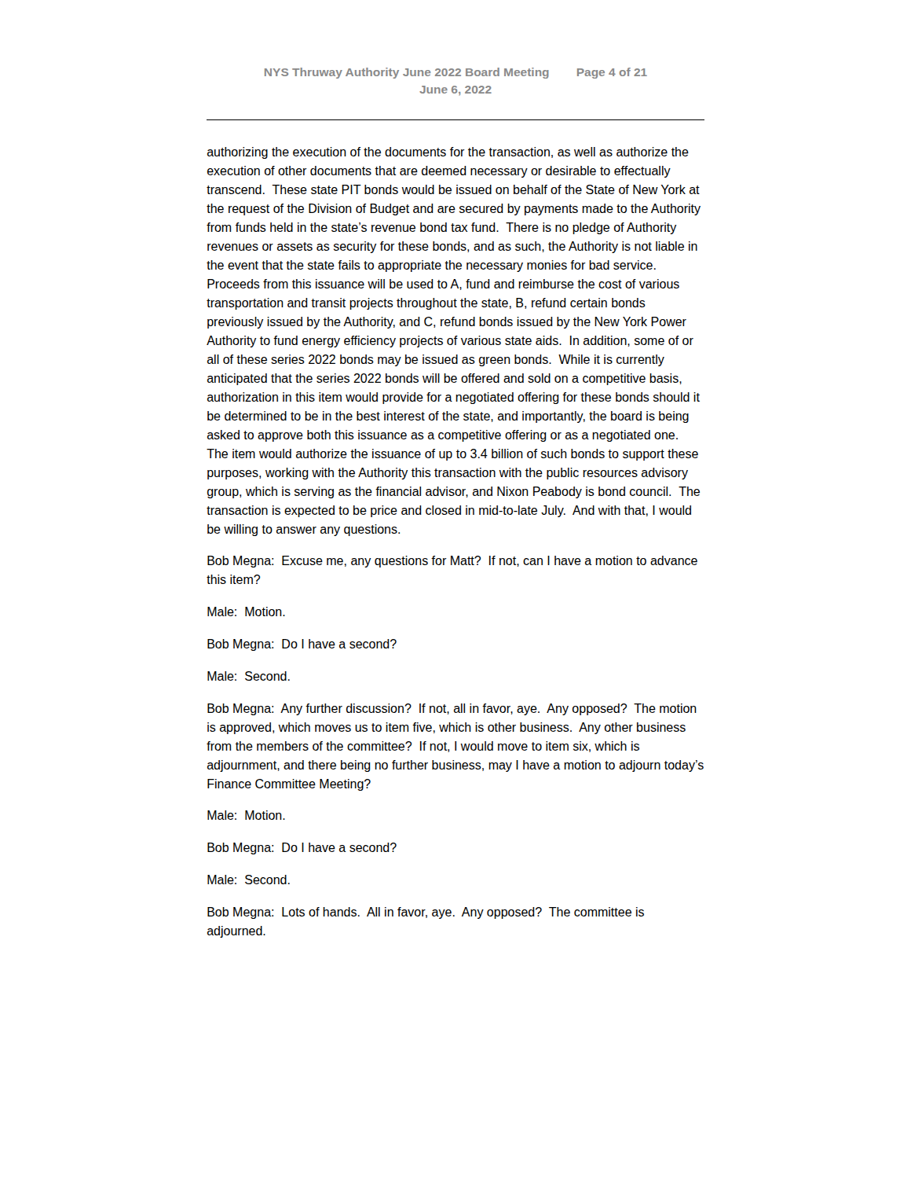NYS Thruway Authority June 2022 Board Meeting Page 4 of 21
June 6, 2022
authorizing the execution of the documents for the transaction, as well as authorize the execution of other documents that are deemed necessary or desirable to effectually transcend. These state PIT bonds would be issued on behalf of the State of New York at the request of the Division of Budget and are secured by payments made to the Authority from funds held in the state’s revenue bond tax fund. There is no pledge of Authority revenues or assets as security for these bonds, and as such, the Authority is not liable in the event that the state fails to appropriate the necessary monies for bad service. Proceeds from this issuance will be used to A, fund and reimburse the cost of various transportation and transit projects throughout the state, B, refund certain bonds previously issued by the Authority, and C, refund bonds issued by the New York Power Authority to fund energy efficiency projects of various state aids. In addition, some of or all of these series 2022 bonds may be issued as green bonds. While it is currently anticipated that the series 2022 bonds will be offered and sold on a competitive basis, authorization in this item would provide for a negotiated offering for these bonds should it be determined to be in the best interest of the state, and importantly, the board is being asked to approve both this issuance as a competitive offering or as a negotiated one. The item would authorize the issuance of up to 3.4 billion of such bonds to support these purposes, working with the Authority this transaction with the public resources advisory group, which is serving as the financial advisor, and Nixon Peabody is bond council. The transaction is expected to be price and closed in mid-to-late July. And with that, I would be willing to answer any questions.
Bob Megna: Excuse me, any questions for Matt? If not, can I have a motion to advance this item?
Male: Motion.
Bob Megna: Do I have a second?
Male: Second.
Bob Megna: Any further discussion? If not, all in favor, aye. Any opposed? The motion is approved, which moves us to item five, which is other business. Any other business from the members of the committee? If not, I would move to item six, which is adjournment, and there being no further business, may I have a motion to adjourn today’s Finance Committee Meeting?
Male: Motion.
Bob Megna: Do I have a second?
Male: Second.
Bob Megna: Lots of hands. All in favor, aye. Any opposed? The committee is adjourned.